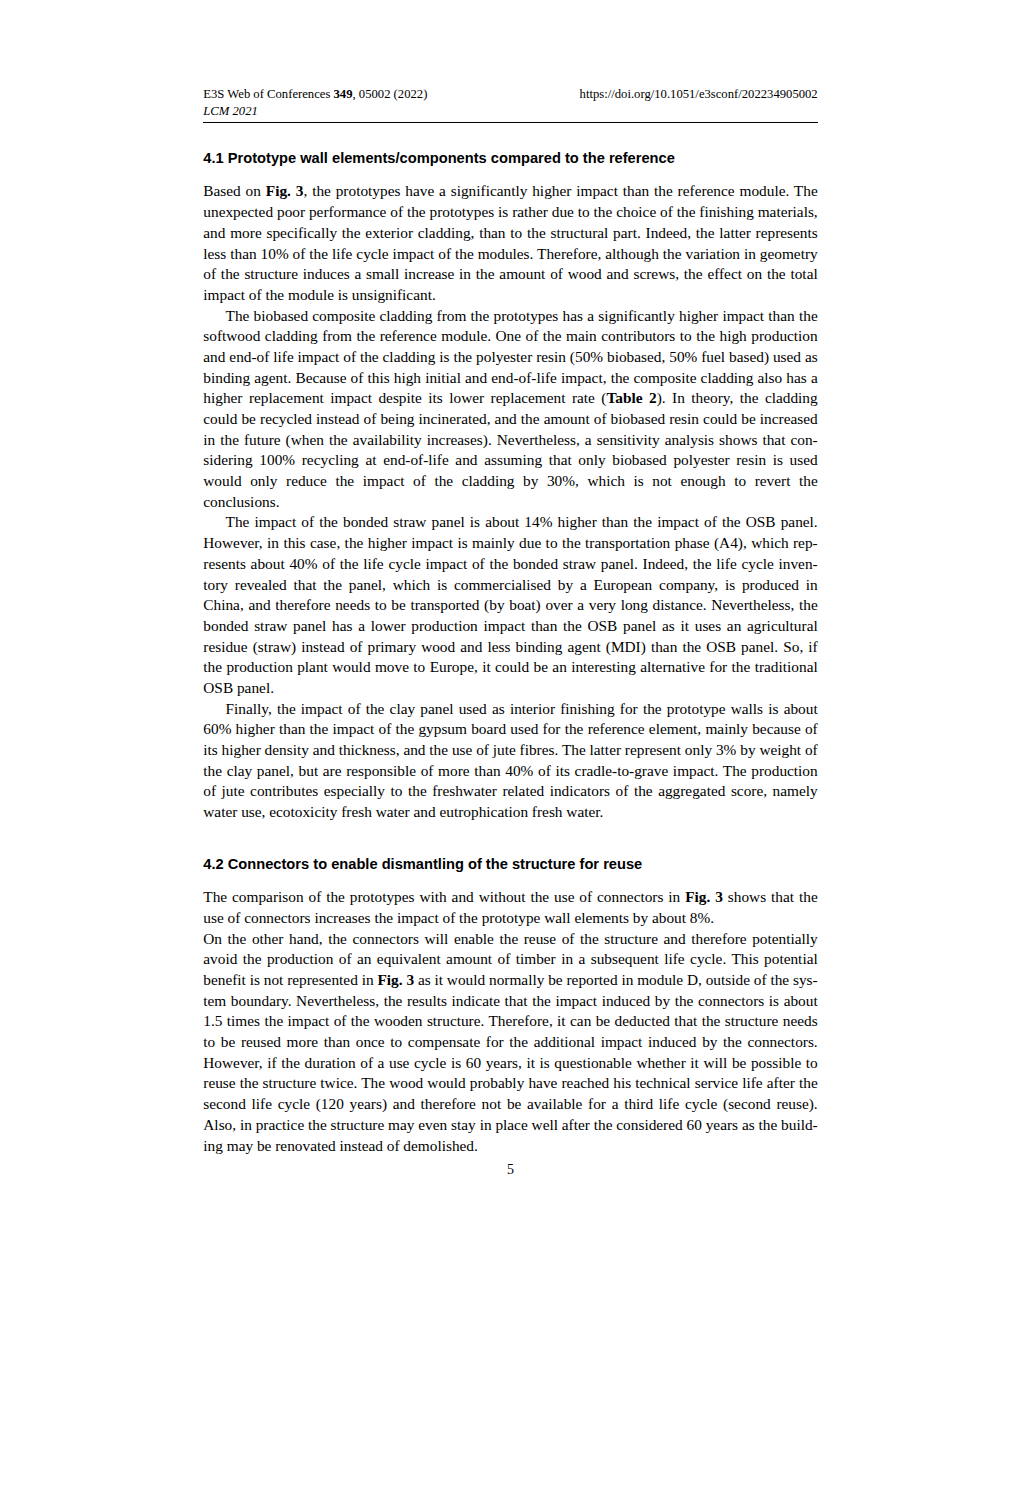E3S Web of Conferences 349, 05002 (2022)
LCM 2021
https://doi.org/10.1051/e3sconf/202234905002
4.1 Prototype wall elements/components compared to the reference
Based on Fig. 3, the prototypes have a significantly higher impact than the reference module. The unexpected poor performance of the prototypes is rather due to the choice of the finishing materials, and more specifically the exterior cladding, than to the structural part. Indeed, the latter represents less than 10% of the life cycle impact of the modules. Therefore, although the variation in geometry of the structure induces a small increase in the amount of wood and screws, the effect on the total impact of the module is unsignificant.
The biobased composite cladding from the prototypes has a significantly higher impact than the softwood cladding from the reference module. One of the main contributors to the high production and end-of life impact of the cladding is the polyester resin (50% biobased, 50% fuel based) used as binding agent. Because of this high initial and end-of-life impact, the composite cladding also has a higher replacement impact despite its lower replacement rate (Table 2). In theory, the cladding could be recycled instead of being incinerated, and the amount of biobased resin could be increased in the future (when the availability increases). Nevertheless, a sensitivity analysis shows that considering 100% recycling at end-of-life and assuming that only biobased polyester resin is used would only reduce the impact of the cladding by 30%, which is not enough to revert the conclusions.
The impact of the bonded straw panel is about 14% higher than the impact of the OSB panel. However, in this case, the higher impact is mainly due to the transportation phase (A4), which represents about 40% of the life cycle impact of the bonded straw panel. Indeed, the life cycle inventory revealed that the panel, which is commercialised by a European company, is produced in China, and therefore needs to be transported (by boat) over a very long distance. Nevertheless, the bonded straw panel has a lower production impact than the OSB panel as it uses an agricultural residue (straw) instead of primary wood and less binding agent (MDI) than the OSB panel. So, if the production plant would move to Europe, it could be an interesting alternative for the traditional OSB panel.
Finally, the impact of the clay panel used as interior finishing for the prototype walls is about 60% higher than the impact of the gypsum board used for the reference element, mainly because of its higher density and thickness, and the use of jute fibres. The latter represent only 3% by weight of the clay panel, but are responsible of more than 40% of its cradle-to-grave impact. The production of jute contributes especially to the freshwater related indicators of the aggregated score, namely water use, ecotoxicity fresh water and eutrophication fresh water.
4.2 Connectors to enable dismantling of the structure for reuse
The comparison of the prototypes with and without the use of connectors in Fig. 3 shows that the use of connectors increases the impact of the prototype wall elements by about 8%.
On the other hand, the connectors will enable the reuse of the structure and therefore potentially avoid the production of an equivalent amount of timber in a subsequent life cycle. This potential benefit is not represented in Fig. 3 as it would normally be reported in module D, outside of the system boundary. Nevertheless, the results indicate that the impact induced by the connectors is about 1.5 times the impact of the wooden structure. Therefore, it can be deducted that the structure needs to be reused more than once to compensate for the additional impact induced by the connectors. However, if the duration of a use cycle is 60 years, it is questionable whether it will be possible to reuse the structure twice. The wood would probably have reached his technical service life after the second life cycle (120 years) and therefore not be available for a third life cycle (second reuse). Also, in practice the structure may even stay in place well after the considered 60 years as the building may be renovated instead of demolished.
5